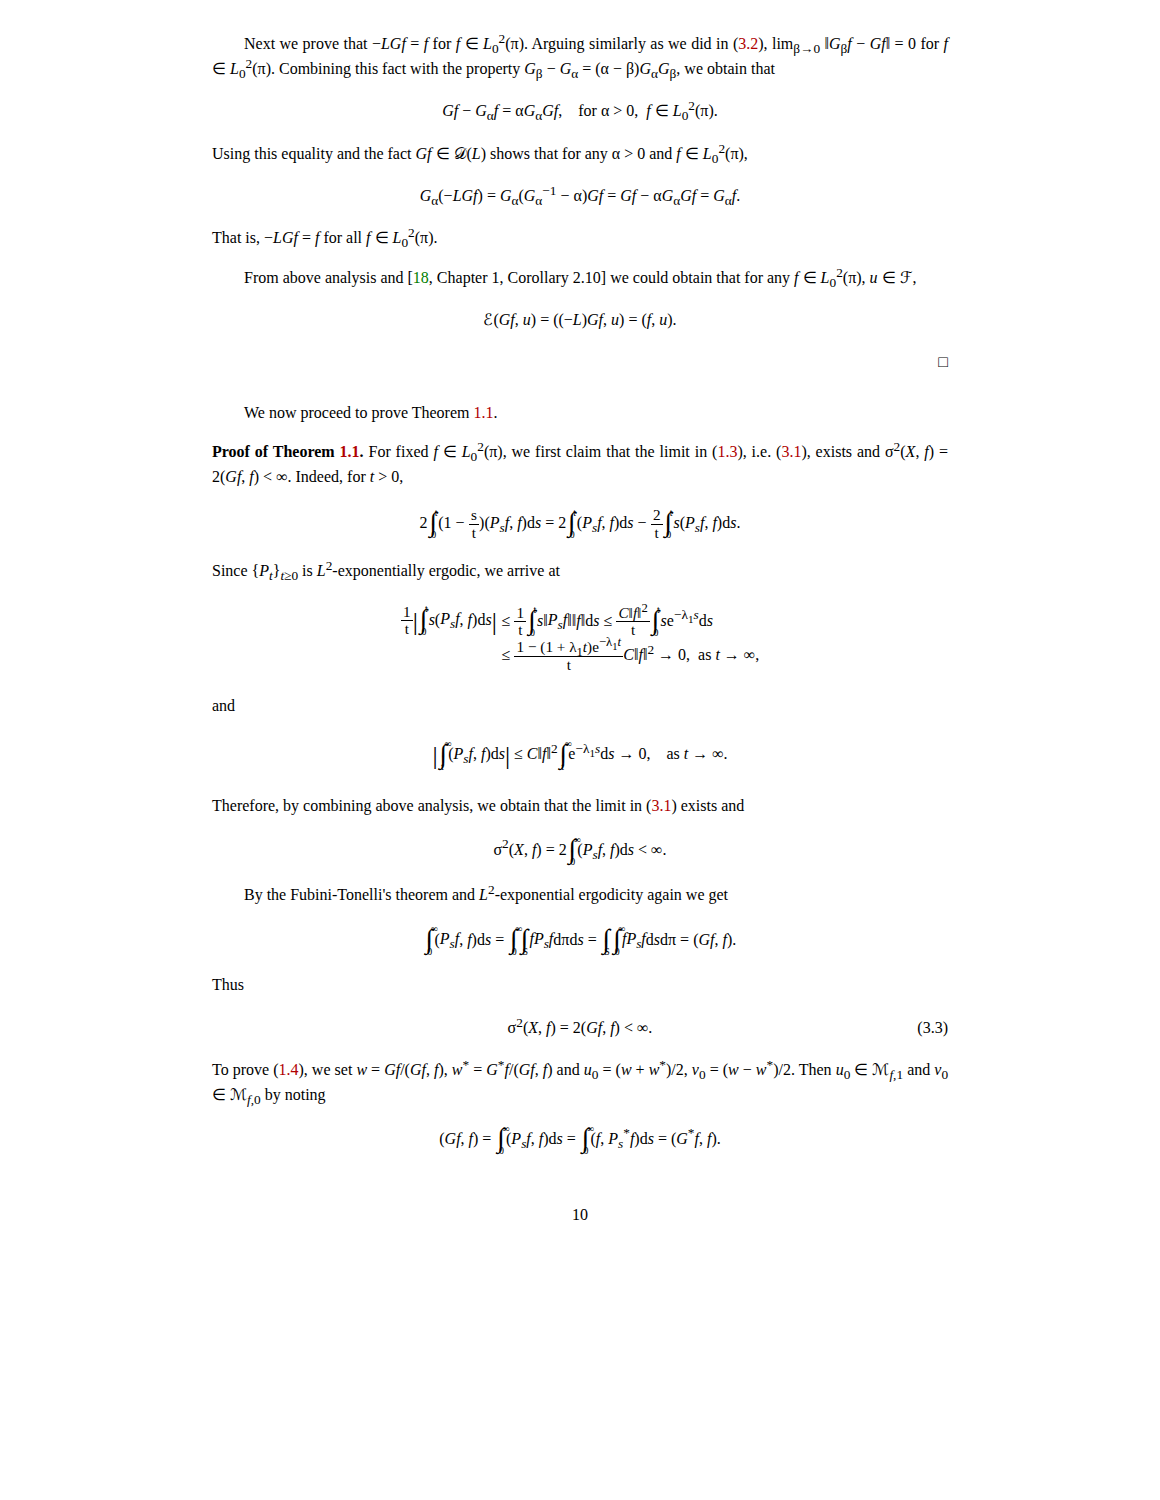Next we prove that −LGf = f for f ∈ L02(π). Arguing similarly as we did in (3.2), limβ→0 ‖Gβf − Gf‖ = 0 for f ∈ L02(π). Combining this fact with the property Gβ − Gα = (α − β)GαGβ, we obtain that
Gf − Gαf = αGαGf, for α > 0, f ∈ L02(π).
Using this equality and the fact Gf ∈ 𝒟(L) shows that for any α > 0 and f ∈ L02(π),
Gα(−LGf) = Gα(Gα−1 − α)Gf = Gf − αGαGf = Gαf.
That is, −LGf = f for all f ∈ L02(π).
From above analysis and [18, Chapter 1, Corollary 2.10] we could obtain that for any f ∈ L02(π), u ∈ ℱ,
ℰ(Gf, u) = ((−L)Gf, u) = (f, u).
□
We now proceed to prove Theorem 1.1.
Proof of Theorem 1.1. For fixed f ∈ L02(π), we first claim that the limit in (1.3), i.e. (3.1), exists and σ2(X, f) = 2(Gf, f) < ∞. Indeed, for t > 0,
2∫t 0(1 − st)(Psf, f)ds = 2∫t 0(Psf, f)ds − 2 t∫t 0 s(Psf, f)ds.
Since {Pt}t≥0 is L2-exponentially ergodic, we arrive at
1 t|∫t 0 s(Psf, f)ds|
≤ 1 t∫t 0 s‖Psf‖‖f‖ds ≤ C‖f‖2 t∫t 0 se−λ1sds
≤ 1 − (1 + λ1t)e−λ1t t C‖f‖2 → 0, as t → ∞,
and
|∫∞t(Psf, f)ds| ≤ C‖f‖2∫∞te−λ1sds → 0, as t → ∞.
Therefore, by combining above analysis, we obtain that the limit in (3.1) exists and
σ2(X, f) = 2∫∞0(Psf, f)ds < ∞.
By the Fubini-Tonelli's theorem and L2-exponential ergodicity again we get
∫∞0(Psf, f)ds = ∫∞0∫S fPsfdπds = ∫S∫∞0 fPsfdsdπ = (Gf, f).
Thus
σ2(X, f) = 2(Gf, f) < ∞. (3.3)
To prove (1.4), we set w = Gf/(Gf, f), w* = G*f/(Gf, f) and u0 = (w + w*)/2, v0 = (w − w*)/2. Then u0 ∈ ℳf,1 and v0 ∈ ℳf,0 by noting
(Gf, f) = ∫∞0(Psf, f)ds = ∫∞0(f, Ps*f)ds = (G*f, f).
10